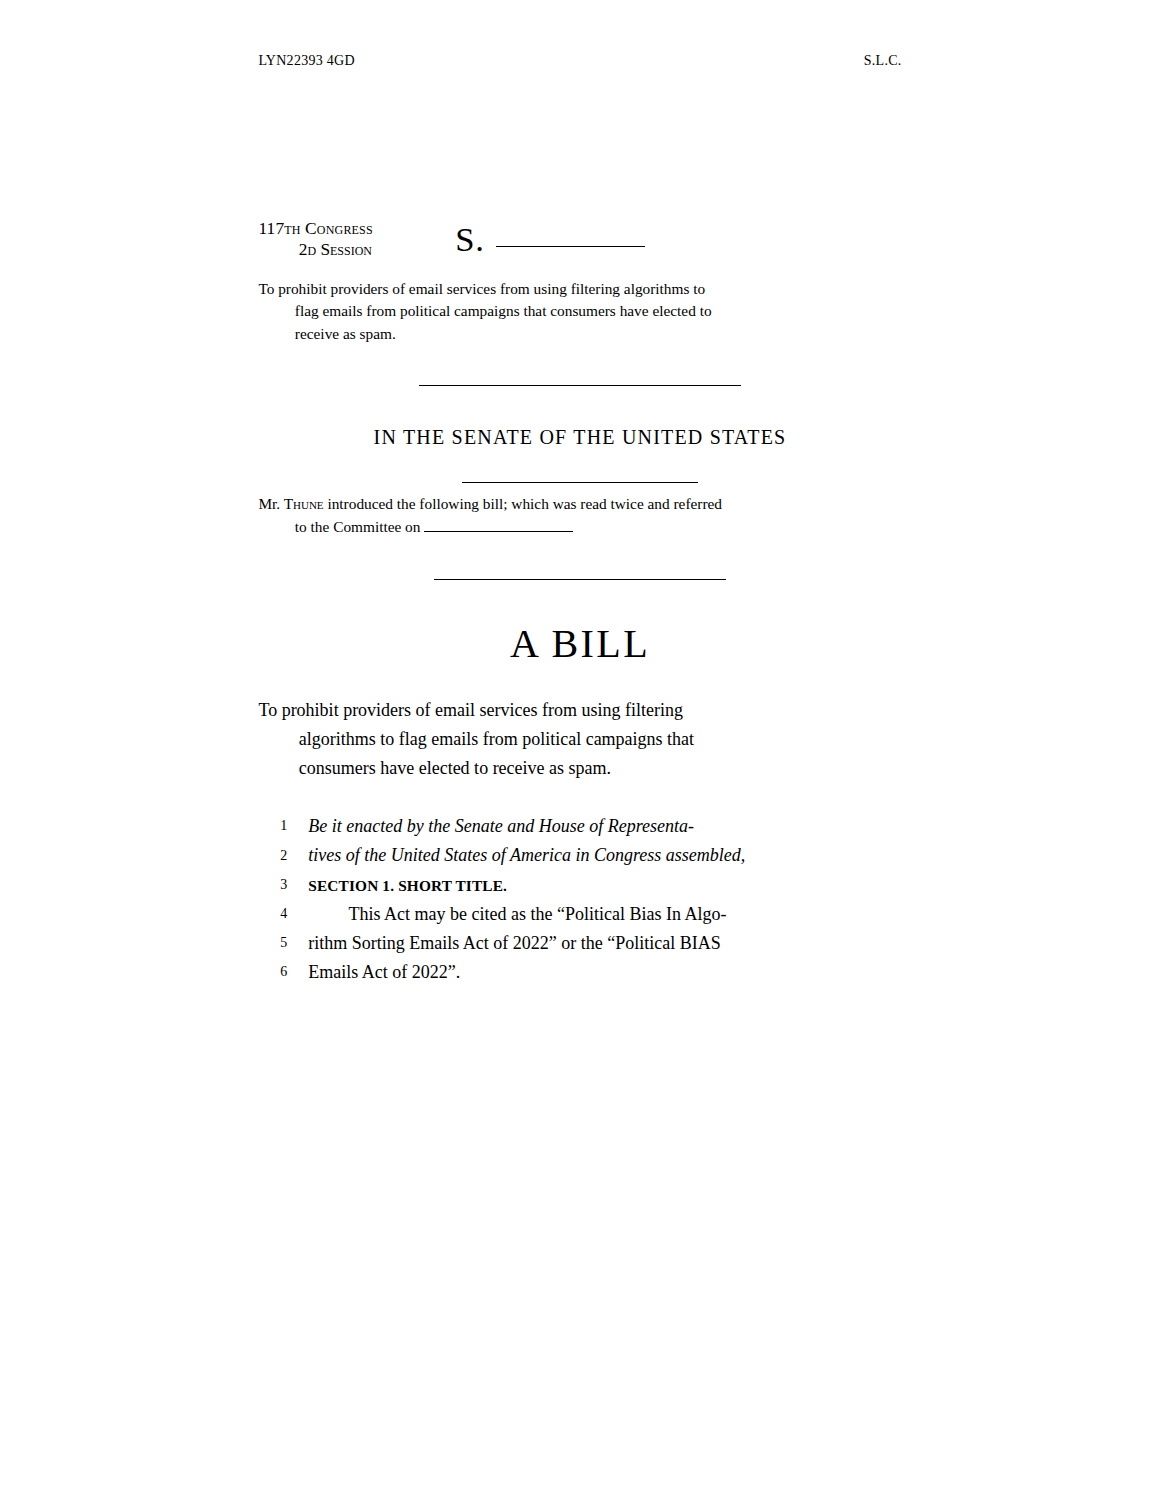LYN22393 4GD
S.L.C.
117th Congress
2d Session
S.
To prohibit providers of email services from using filtering algorithms to flag emails from political campaigns that consumers have elected to receive as spam.
IN THE SENATE OF THE UNITED STATES
Mr. Thune introduced the following bill; which was read twice and referred to the Committee on
A BILL
To prohibit providers of email services from using filtering algorithms to flag emails from political campaigns that consumers have elected to receive as spam.
Be it enacted by the Senate and House of Representa-
tives of the United States of America in Congress assembled,
SECTION 1. SHORT TITLE.
This Act may be cited as the “Political Bias In Algo-
rithm Sorting Emails Act of 2022” or the “Political BIAS
Emails Act of 2022”.